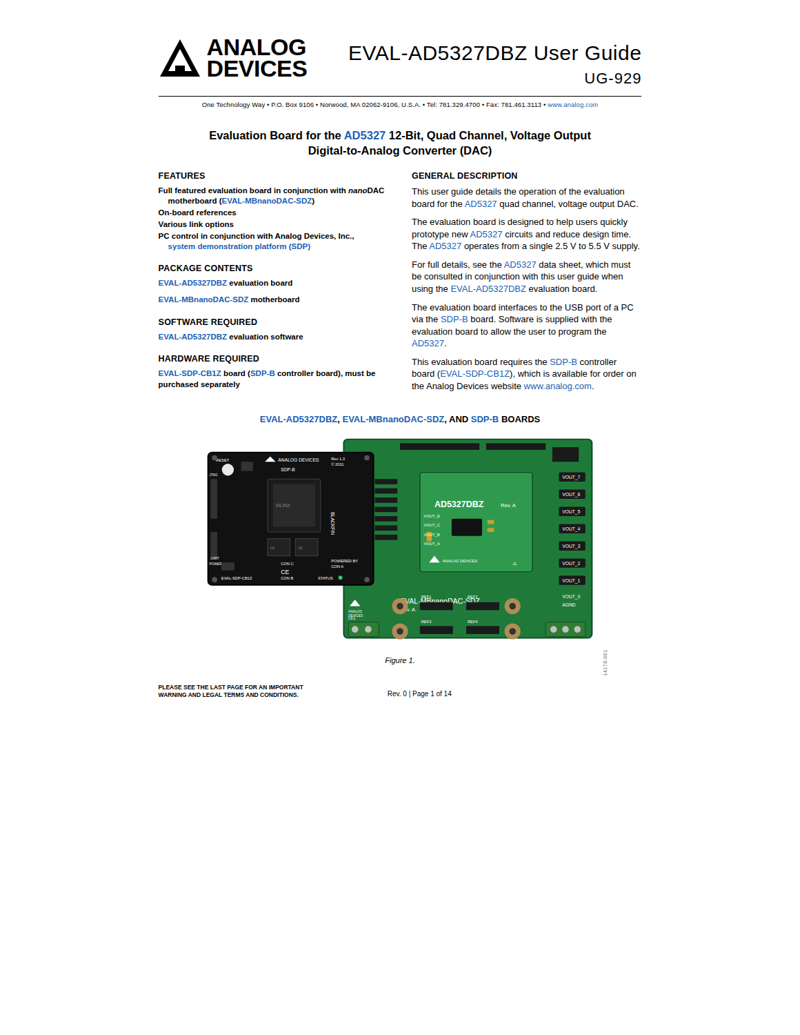ANALOG
DEVICES
EVAL-AD5327DBZ User Guide
UG-929
One Technology Way • P.O. Box 9106 • Norwood, MA 02062-9106, U.S.A. • Tel: 781.329.4700 • Fax: 781.461.3113 • www.analog.com
Evaluation Board for the AD5327 12-Bit, Quad Channel, Voltage Output
Digital-to-Analog Converter (DAC)
FEATURES
Full featured evaluation board in conjunction with nano DAC motherboard (EVAL-MBnanoDAC-SDZ)
On-board references
Various link options
PC control in conjunction with Analog Devices, Inc., system demonstration platform (SDP)
PACKAGE CONTENTS
EVAL-AD5327DBZ evaluation board
EVAL-MBnanoDAC-SDZ motherboard
SOFTWARE REQUIRED
EVAL-AD5327DBZ evaluation software
HARDWARE REQUIRED
EVAL-SDP-CB1Z board (SDP-B controller board), must be purchased separately
GENERAL DESCRIPTION
This user guide details the operation of the evaluation board for the AD5327 quad channel, voltage output DAC.
The evaluation board is designed to help users quickly prototype new AD5327 circuits and reduce design time. The AD5327 operates from a single 2.5 V to 5.5 V supply.
For full details, see the AD5327 data sheet, which must be consulted in conjunction with this user guide when using the EVAL-AD5327DBZ evaluation board.
The evaluation board interfaces to the USB port of a PC via the SDP-B board. Software is supplied with the evaluation board to allow the user to program the AD5327.
This evaluation board requires the SDP-B controller board (EVAL-SDP-CB1Z), which is available for order on the Analog Devices website www.analog.com.
EVAL-AD5327DBZ, EVAL-MBnanoDAC-SDZ, AND SDP-B BOARDS
EVAL-MBnanoDAC-SDZ Rev. A VOUT_7 VOUT_6 VOUT_5 VOUT_4 VOUT_3 VOUT_2 VOUT_1 VOUT_0 AGND AD5327DBZ Rev. A VOUT_D VOUT_C VOUT_B VOUT_A ANALOG DEVICES J1 GAIN BUF LDAC SCLK SDIN SYNC SDO REF1 REF2 REF3 REF4 LK1 VLOGIC DGND VDD AGND VSS ANALOG DEVICES Rev 1.3 © 2011 SDP-B RESET XILINX BLACKFIN U4 U5 JTAG POWER LIMIT CON C POWERED BY CON A CON B EVAL-SDP-CB1Z STATUS CE ANALOG DEVICES
14176-001
Figure 1.
PLEASE SEE THE LAST PAGE FOR AN IMPORTANT
WARNING AND LEGAL TERMS AND CONDITIONS.
Rev. 0 | Page 1 of 14